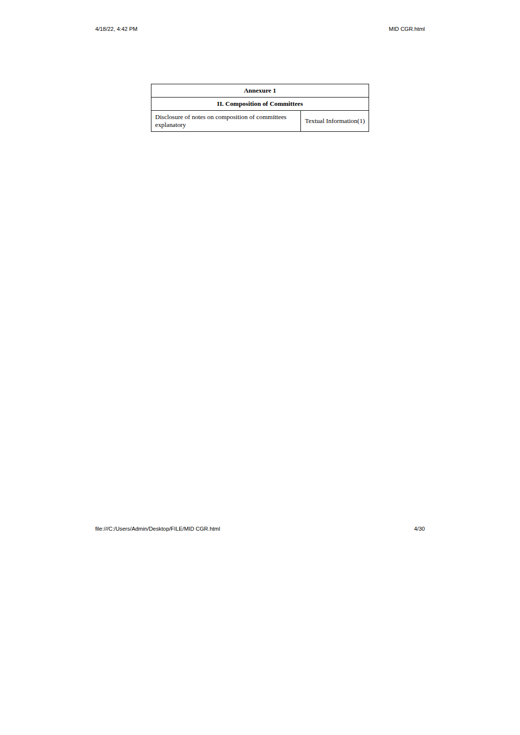4/18/22, 4:42 PM MID CGR.html
| Annexure 1 |
| II. Composition of Committees |
| Disclosure of notes on composition of committees explanatory | Textual Information(1) |
file:///C:/Users/Admin/Desktop/FILE/MID CGR.html 4/30